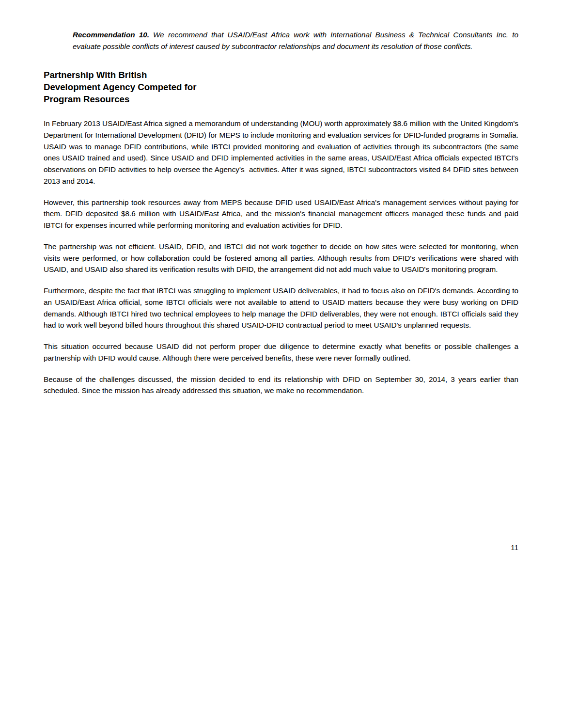Recommendation 10. We recommend that USAID/East Africa work with International Business & Technical Consultants Inc. to evaluate possible conflicts of interest caused by subcontractor relationships and document its resolution of those conflicts.
Partnership With British
Development Agency Competed for
Program Resources
In February 2013 USAID/East Africa signed a memorandum of understanding (MOU) worth approximately $8.6 million with the United Kingdom's Department for International Development (DFID) for MEPS to include monitoring and evaluation services for DFID-funded programs in Somalia. USAID was to manage DFID contributions, while IBTCI provided monitoring and evaluation of activities through its subcontractors (the same ones USAID trained and used). Since USAID and DFID implemented activities in the same areas, USAID/East Africa officials expected IBTCI's observations on DFID activities to help oversee the Agency's activities. After it was signed, IBTCI subcontractors visited 84 DFID sites between 2013 and 2014.
However, this partnership took resources away from MEPS because DFID used USAID/East Africa's management services without paying for them. DFID deposited $8.6 million with USAID/East Africa, and the mission's financial management officers managed these funds and paid IBTCI for expenses incurred while performing monitoring and evaluation activities for DFID.
The partnership was not efficient. USAID, DFID, and IBTCI did not work together to decide on how sites were selected for monitoring, when visits were performed, or how collaboration could be fostered among all parties. Although results from DFID's verifications were shared with USAID, and USAID also shared its verification results with DFID, the arrangement did not add much value to USAID's monitoring program.
Furthermore, despite the fact that IBTCI was struggling to implement USAID deliverables, it had to focus also on DFID's demands. According to an USAID/East Africa official, some IBTCI officials were not available to attend to USAID matters because they were busy working on DFID demands. Although IBTCI hired two technical employees to help manage the DFID deliverables, they were not enough. IBTCI officials said they had to work well beyond billed hours throughout this shared USAID-DFID contractual period to meet USAID's unplanned requests.
This situation occurred because USAID did not perform proper due diligence to determine exactly what benefits or possible challenges a partnership with DFID would cause. Although there were perceived benefits, these were never formally outlined.
Because of the challenges discussed, the mission decided to end its relationship with DFID on September 30, 2014, 3 years earlier than scheduled. Since the mission has already addressed this situation, we make no recommendation.
11